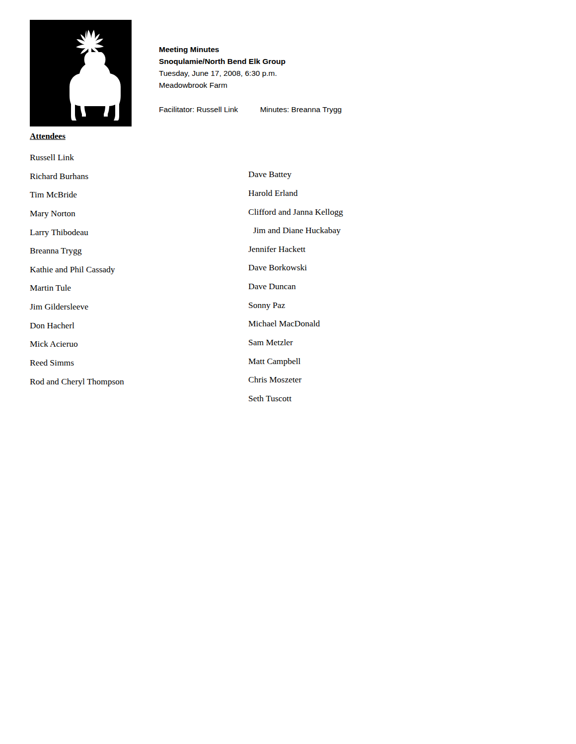Meeting Minutes
Snoqulamie/North Bend Elk Group
Tuesday, June 17, 2008, 6:30 p.m.
Meadowbrook Farm
Facilitator: Russell Link Minutes: Breanna Trygg
Attendees
Russell Link
Richard Burhans
Tim McBride
Mary Norton
Larry Thibodeau
Breanna Trygg
Kathie and Phil Cassady
Martin Tule
Jim Gildersleeve
Don Hacherl
Mick Acieruo
Reed Simms
Rod and Cheryl Thompson
Dave Battey
Harold Erland
Clifford and Janna Kellogg
Jim and Diane Huckabay
Jennifer Hackett
Dave Borkowski
Dave Duncan
Sonny Paz
Michael MacDonald
Sam Metzler
Matt Campbell
Chris Moszeter
Seth Tuscott